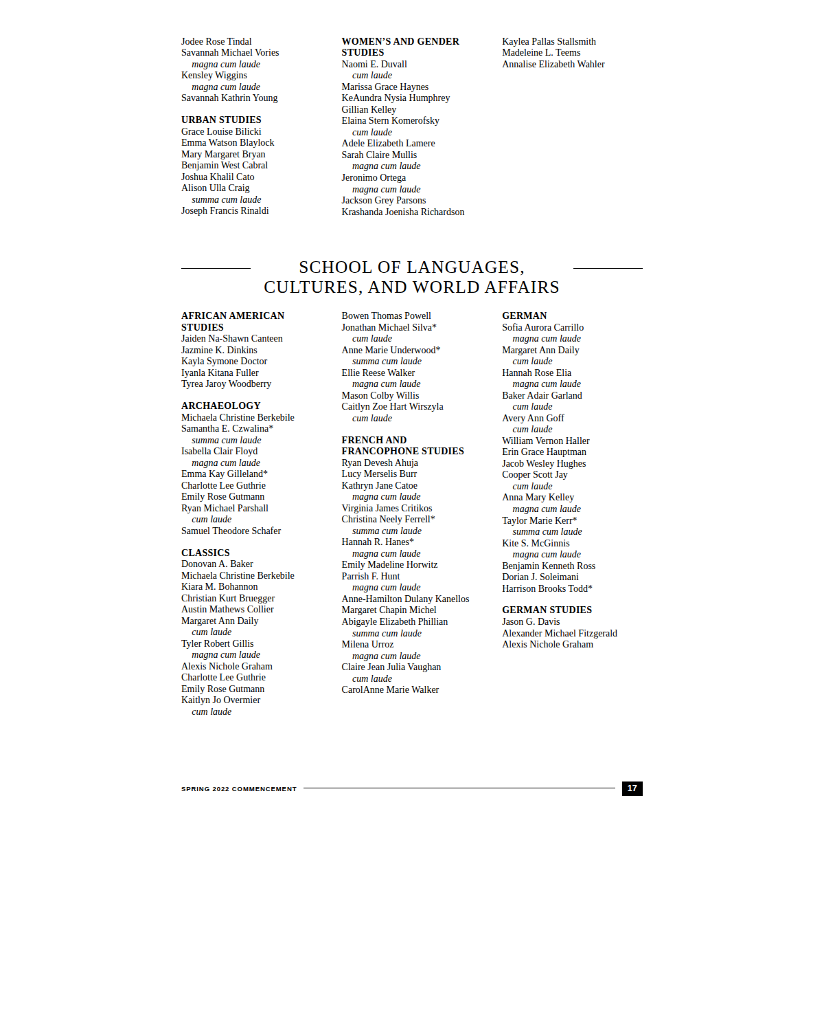Jodee Rose Tindal
Savannah Michael Voriesmagna cum laude
Kensley Wigginsmagna cum laude
Savannah Kathrin Young
Urban Studies
Grace Louise Bilicki
Emma Watson Blaylock
Mary Margaret Bryan
Benjamin West Cabral
Joshua Khalil Cato
Alison Ulla Craigsumma cum laude
Joseph Francis Rinaldi
Women’s and Gender Studies
Naomi E. Duvallcum laude
Marissa Grace Haynes
KeAundra Nysia Humphrey
Gillian Kelley
Elaina Stern Komerofskycum laude
Adele Elizabeth Lamere
Sarah Claire Mullismagna cum laude
Jeronimo Ortegamagna cum laude
Jackson Grey Parsons
Krashanda Joenisha Richardson
Kaylea Pallas Stallsmith
Madeleine L. Teems
Annalise Elizabeth Wahler
School of Languages,
Cultures, and World Affairs
African American Studies
Jaiden Na-Shawn Canteen
Jazmine K. Dinkins
Kayla Symone Doctor
Iyanla Kitana Fuller
Tyrea Jaroy Woodberry
Archaeology
Michaela Christine Berkebile
Samantha E. Czwalina*summa cum laude
Isabella Clair Floydmagna cum laude
Emma Kay Gilleland*
Charlotte Lee Guthrie
Emily Rose Gutmann
Ryan Michael Parshallcum laude
Samuel Theodore Schafer
Classics
Donovan A. Baker
Michaela Christine Berkebile
Kiara M. Bohannon
Christian Kurt Bruegger
Austin Mathews Collier
Margaret Ann Dailycum laude
Tyler Robert Gillismagna cum laude
Alexis Nichole Graham
Charlotte Lee Guthrie
Emily Rose Gutmann
Kaitlyn Jo Overmiercum laude
Bowen Thomas Powell
Jonathan Michael Silva*cum laude
Anne Marie Underwood*summa cum laude
Ellie Reese Walkermagna cum laude
Mason Colby Willis
Caitlyn Zoe Hart Wirszylacum laude
French and Francophone Studies
Ryan Devesh Ahuja
Lucy Merselis Burr
Kathryn Jane Catoemagna cum laude
Virginia James Critikos
Christina Neely Ferrell*summa cum laude
Hannah R. Hanes*magna cum laude
Emily Madeline Horwitz
Parrish F. Huntmagna cum laude
Anne-Hamilton Dulany Kanellos
Margaret Chapin Michel
Abigayle Elizabeth Philliansumma cum laude
Milena Urrozmagna cum laude
Claire Jean Julia Vaughancum laude
CarolAnne Marie Walker
German
Sofia Aurora Carrillomagna cum laude
Margaret Ann Dailycum laude
Hannah Rose Eliamagna cum laude
Baker Adair Garlandcum laude
Avery Ann Goffcum laude
William Vernon Haller
Erin Grace Hauptman
Jacob Wesley Hughes
Cooper Scott Jaycum laude
Anna Mary Kelleymagna cum laude
Taylor Marie Kerr*summa cum laude
Kite S. McGinnismagna cum laude
Benjamin Kenneth Ross
Dorian J. Soleimani
Harrison Brooks Todd*
German Studies
Jason G. Davis
Alexander Michael Fitzgerald
Alexis Nichole Graham
SPRING 2022 COMMENCEMENT 17